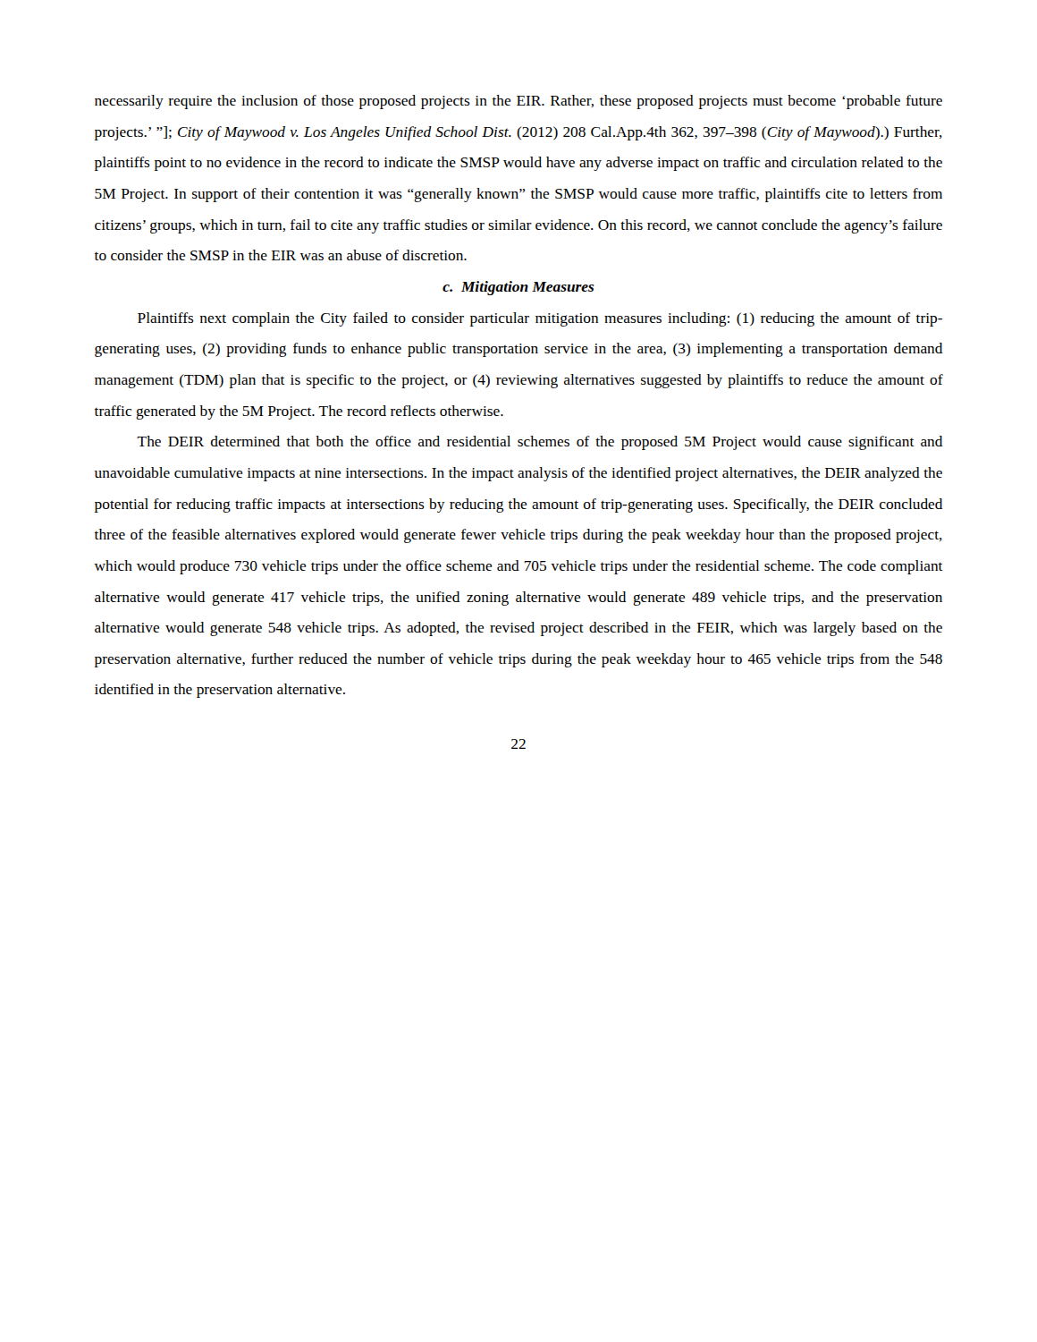necessarily require the inclusion of those proposed projects in the EIR. Rather, these proposed projects must become ‘probable future projects.’ ”]; City of Maywood v. Los Angeles Unified School Dist. (2012) 208 Cal.App.4th 362, 397–398 (City of Maywood).) Further, plaintiffs point to no evidence in the record to indicate the SMSP would have any adverse impact on traffic and circulation related to the 5M Project. In support of their contention it was “generally known” the SMSP would cause more traffic, plaintiffs cite to letters from citizens’ groups, which in turn, fail to cite any traffic studies or similar evidence. On this record, we cannot conclude the agency’s failure to consider the SMSP in the EIR was an abuse of discretion.
c. Mitigation Measures
Plaintiffs next complain the City failed to consider particular mitigation measures including: (1) reducing the amount of trip-generating uses, (2) providing funds to enhance public transportation service in the area, (3) implementing a transportation demand management (TDM) plan that is specific to the project, or (4) reviewing alternatives suggested by plaintiffs to reduce the amount of traffic generated by the 5M Project. The record reflects otherwise.
The DEIR determined that both the office and residential schemes of the proposed 5M Project would cause significant and unavoidable cumulative impacts at nine intersections. In the impact analysis of the identified project alternatives, the DEIR analyzed the potential for reducing traffic impacts at intersections by reducing the amount of trip-generating uses. Specifically, the DEIR concluded three of the feasible alternatives explored would generate fewer vehicle trips during the peak weekday hour than the proposed project, which would produce 730 vehicle trips under the office scheme and 705 vehicle trips under the residential scheme. The code compliant alternative would generate 417 vehicle trips, the unified zoning alternative would generate 489 vehicle trips, and the preservation alternative would generate 548 vehicle trips. As adopted, the revised project described in the FEIR, which was largely based on the preservation alternative, further reduced the number of vehicle trips during the peak weekday hour to 465 vehicle trips from the 548 identified in the preservation alternative.
22